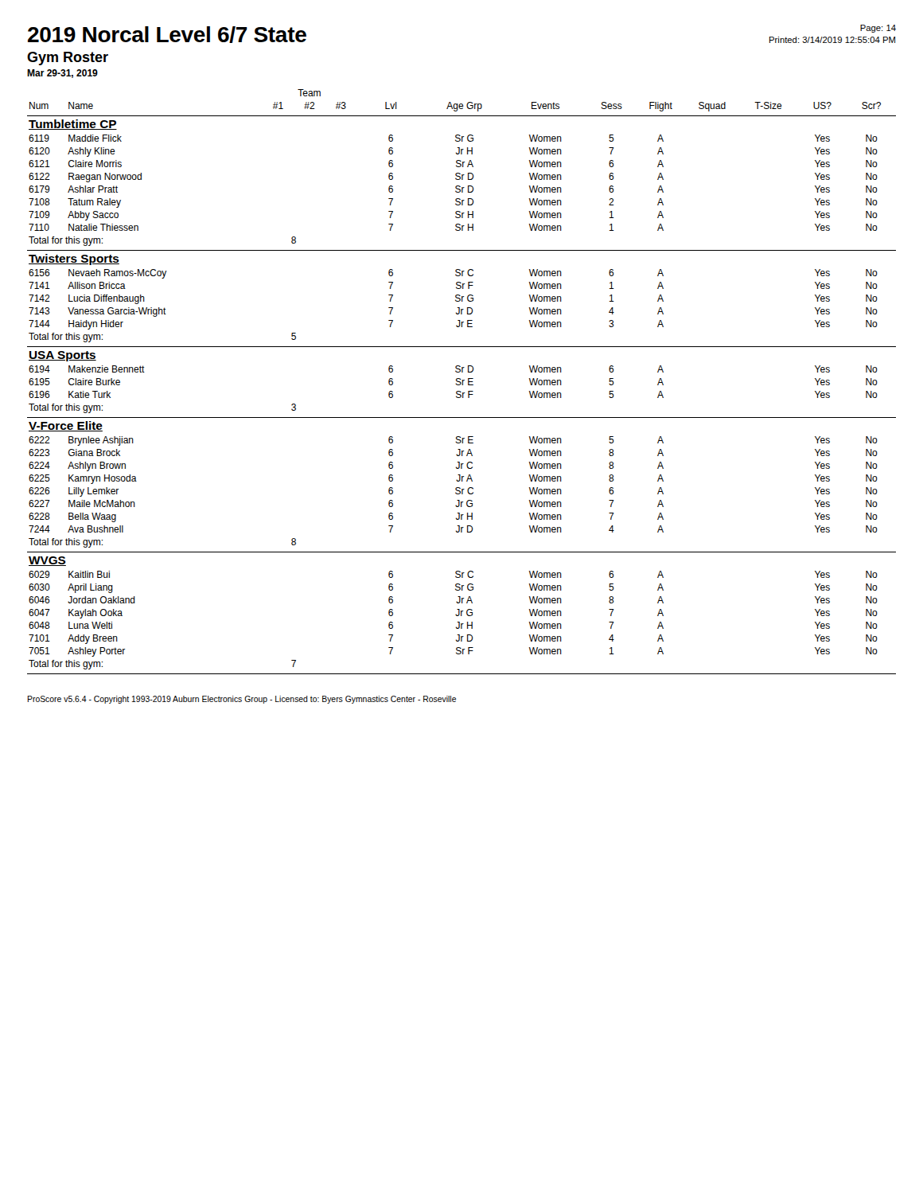Page: 14
Printed: 3/14/2019 12:55:04 PM
2019 Norcal Level 6/7 State
Gym Roster
Mar 29-31, 2019
| | | Team | | | | | | | | | |
| --- | --- | --- | --- | --- | --- | --- | --- | --- | --- | --- | --- |
| Num | Name | #1 | #2 | #3 | Lvl | Age Grp | Events | Sess | Flight | Squad | T-Size | US? | Scr? |
| Tumbletime CP |
| 6119 | Maddie Flick | | | | 6 | Sr G | Women | 5 | A | | | Yes | No |
| 6120 | Ashly Kline | | | | 6 | Jr H | Women | 7 | A | | | Yes | No |
| 6121 | Claire Morris | | | | 6 | Sr A | Women | 6 | A | | | Yes | No |
| 6122 | Raegan Norwood | | | | 6 | Sr D | Women | 6 | A | | | Yes | No |
| 6179 | Ashlar Pratt | | | | 6 | Sr D | Women | 6 | A | | | Yes | No |
| 7108 | Tatum Raley | | | | 7 | Sr D | Women | 2 | A | | | Yes | No |
| 7109 | Abby Sacco | | | | 7 | Sr H | Women | 1 | A | | | Yes | No |
| 7110 | Natalie Thiessen | | | | 7 | Sr H | Women | 1 | A | | | Yes | No |
| Total for this gym: | 8 | |
| Twisters Sports |
| 6156 | Nevaeh Ramos-McCoy | | | | 6 | Sr C | Women | 6 | A | | | Yes | No |
| 7141 | Allison Bricca | | | | 7 | Sr F | Women | 1 | A | | | Yes | No |
| 7142 | Lucia Diffenbaugh | | | | 7 | Sr G | Women | 1 | A | | | Yes | No |
| 7143 | Vanessa Garcia-Wright | | | | 7 | Jr D | Women | 4 | A | | | Yes | No |
| 7144 | Haidyn Hider | | | | 7 | Jr E | Women | 3 | A | | | Yes | No |
| Total for this gym: | 5 | |
| USA Sports |
| 6194 | Makenzie Bennett | | | | 6 | Sr D | Women | 6 | A | | | Yes | No |
| 6195 | Claire Burke | | | | 6 | Sr E | Women | 5 | A | | | Yes | No |
| 6196 | Katie Turk | | | | 6 | Sr F | Women | 5 | A | | | Yes | No |
| Total for this gym: | 3 | |
| V-Force Elite |
| 6222 | Brynlee Ashjian | | | | 6 | Sr E | Women | 5 | A | | | Yes | No |
| 6223 | Giana Brock | | | | 6 | Jr A | Women | 8 | A | | | Yes | No |
| 6224 | Ashlyn Brown | | | | 6 | Jr C | Women | 8 | A | | | Yes | No |
| 6225 | Kamryn Hosoda | | | | 6 | Jr A | Women | 8 | A | | | Yes | No |
| 6226 | Lilly Lemker | | | | 6 | Sr C | Women | 6 | A | | | Yes | No |
| 6227 | Maile McMahon | | | | 6 | Jr G | Women | 7 | A | | | Yes | No |
| 6228 | Bella Waag | | | | 6 | Jr H | Women | 7 | A | | | Yes | No |
| 7244 | Ava Bushnell | | | | 7 | Jr D | Women | 4 | A | | | Yes | No |
| Total for this gym: | 8 | |
| WVGS |
| 6029 | Kaitlin Bui | | | | 6 | Sr C | Women | 6 | A | | | Yes | No |
| 6030 | April Liang | | | | 6 | Sr G | Women | 5 | A | | | Yes | No |
| 6046 | Jordan Oakland | | | | 6 | Jr A | Women | 8 | A | | | Yes | No |
| 6047 | Kaylah Ooka | | | | 6 | Jr G | Women | 7 | A | | | Yes | No |
| 6048 | Luna Welti | | | | 6 | Jr H | Women | 7 | A | | | Yes | No |
| 7101 | Addy Breen | | | | 7 | Jr D | Women | 4 | A | | | Yes | No |
| 7051 | Ashley Porter | | | | 7 | Sr F | Women | 1 | A | | | Yes | No |
| Total for this gym: | 7 | |
ProScore v5.6.4 - Copyright 1993-2019 Auburn Electronics Group - Licensed to: Byers Gymnastics Center - Roseville